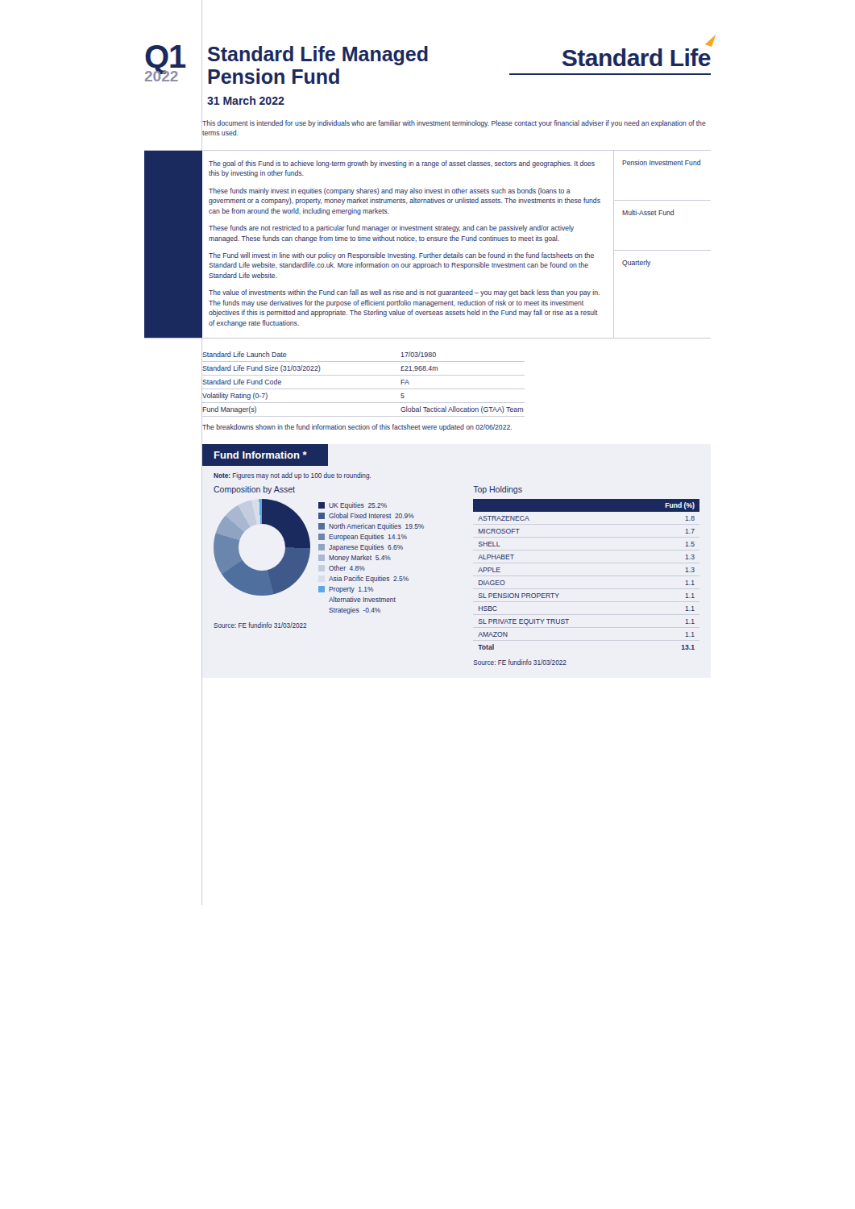Q1
2022
Standard Life Managed Pension Fund
31 March 2022
Standard Life
This document is intended for use by individuals who are familiar with investment terminology. Please contact your financial adviser if you need an explanation of the terms used.
The goal of this Fund is to achieve long-term growth by investing in a range of asset classes, sectors and geographies. It does this by investing in other funds.
These funds mainly invest in equities (company shares) and may also invest in other assets such as bonds (loans to a government or a company), property, money market instruments, alternatives or unlisted assets. The investments in these funds can be from around the world, including emerging markets.
These funds are not restricted to a particular fund manager or investment strategy, and can be passively and/or actively managed. These funds can change from time to time without notice, to ensure the Fund continues to meet its goal.
The Fund will invest in line with our policy on Responsible Investing. Further details can be found in the fund factsheets on the Standard Life website, standardlife.co.uk. More information on our approach to Responsible Investment can be found on the Standard Life website.
The value of investments within the Fund can fall as well as rise and is not guaranteed – you may get back less than you pay in. The funds may use derivatives for the purpose of efficient portfolio management, reduction of risk or to meet its investment objectives if this is permitted and appropriate. The Sterling value of overseas assets held in the Fund may fall or rise as a result of exchange rate fluctuations.
Pension Investment Fund
Multi-Asset Fund
Quarterly
| Standard Life Launch Date | 17/03/1980 |
| Standard Life Fund Size (31/03/2022) | £21,968.4m |
| Standard Life Fund Code | FA |
| Volatility Rating (0-7) | 5 |
| Fund Manager(s) | Global Tactical Allocation (GTAA) Team |
The breakdowns shown in the fund information section of this factsheet were updated on 02/06/2022.
Fund Information *
Note: Figures may not add up to 100 due to rounding.
Composition by Asset
UK Equities 25.2%
Global Fixed Interest 20.9%
North American Equities 19.5%
European Equities 14.1%
Japanese Equities 6.6%
Money Market 5.4%
Other 4.8%
Asia Pacific Equities 2.5%
Property 1.1%
Alternative Investment
Strategies -0.4%
Source: FE fundinfo 31/03/2022
Top Holdings
| | Fund (%) |
| --- | --- |
| ASTRAZENECA | 1.8 |
| MICROSOFT | 1.7 |
| SHELL | 1.5 |
| ALPHABET | 1.3 |
| APPLE | 1.3 |
| DIAGEO | 1.1 |
| SL PENSION PROPERTY | 1.1 |
| HSBC | 1.1 |
| SL PRIVATE EQUITY TRUST | 1.1 |
| AMAZON | 1.1 |
| Total | 13.1 |
Source: FE fundinfo 31/03/2022